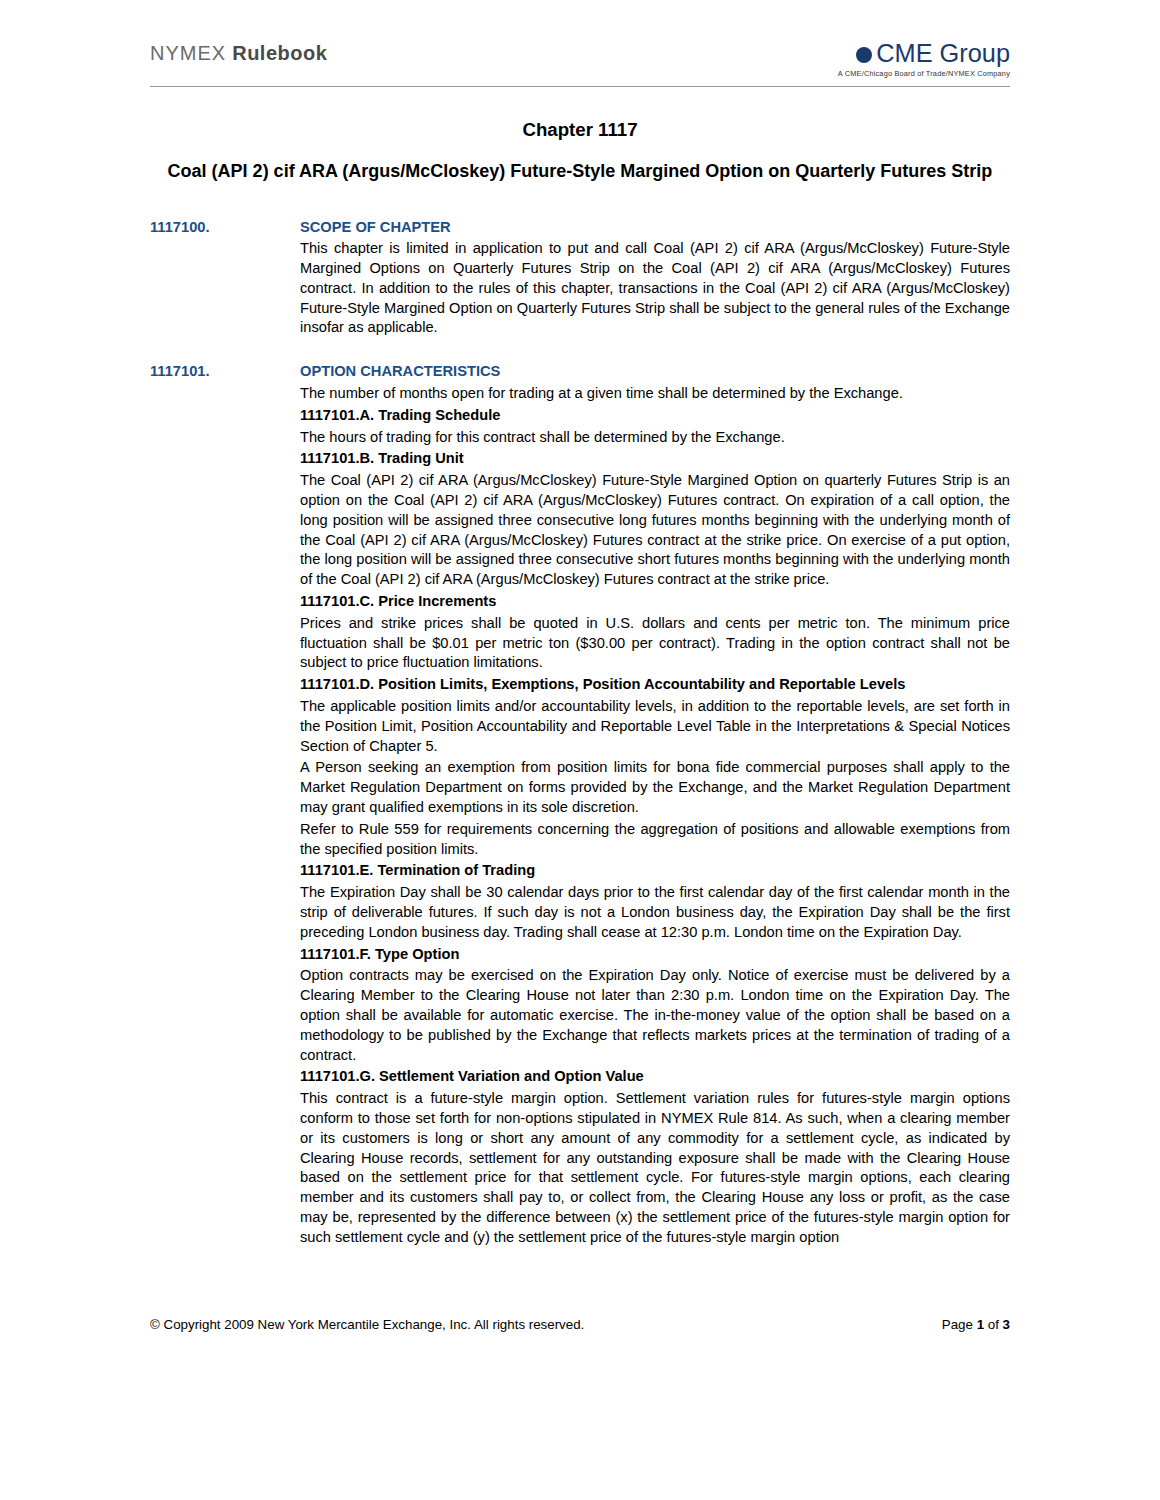NYMEX Rulebook
CME Group
A CME/Chicago Board of Trade/NYMEX Company
Chapter 1117
Coal (API 2) cif ARA (Argus/McCloskey) Future-Style Margined Option on Quarterly Futures Strip
1117100.
SCOPE OF CHAPTER
This chapter is limited in application to put and call Coal (API 2) cif ARA (Argus/McCloskey) Future-Style Margined Options on Quarterly Futures Strip on the Coal (API 2) cif ARA (Argus/McCloskey) Futures contract. In addition to the rules of this chapter, transactions in the Coal (API 2) cif ARA (Argus/McCloskey) Future-Style Margined Option on Quarterly Futures Strip shall be subject to the general rules of the Exchange insofar as applicable.
1117101.
OPTION CHARACTERISTICS
The number of months open for trading at a given time shall be determined by the Exchange.
1117101.A. Trading Schedule
The hours of trading for this contract shall be determined by the Exchange.
1117101.B. Trading Unit
The Coal (API 2) cif ARA (Argus/McCloskey) Future-Style Margined Option on quarterly Futures Strip is an option on the Coal (API 2) cif ARA (Argus/McCloskey) Futures contract. On expiration of a call option, the long position will be assigned three consecutive long futures months beginning with the underlying month of the Coal (API 2) cif ARA (Argus/McCloskey) Futures contract at the strike price. On exercise of a put option, the long position will be assigned three consecutive short futures months beginning with the underlying month of the Coal (API 2) cif ARA (Argus/McCloskey) Futures contract at the strike price.
1117101.C. Price Increments
Prices and strike prices shall be quoted in U.S. dollars and cents per metric ton. The minimum price fluctuation shall be $0.01 per metric ton ($30.00 per contract). Trading in the option contract shall not be subject to price fluctuation limitations.
1117101.D. Position Limits, Exemptions, Position Accountability and Reportable Levels
The applicable position limits and/or accountability levels, in addition to the reportable levels, are set forth in the Position Limit, Position Accountability and Reportable Level Table in the Interpretations & Special Notices Section of Chapter 5.
A Person seeking an exemption from position limits for bona fide commercial purposes shall apply to the Market Regulation Department on forms provided by the Exchange, and the Market Regulation Department may grant qualified exemptions in its sole discretion.
Refer to Rule 559 for requirements concerning the aggregation of positions and allowable exemptions from the specified position limits.
1117101.E. Termination of Trading
The Expiration Day shall be 30 calendar days prior to the first calendar day of the first calendar month in the strip of deliverable futures. If such day is not a London business day, the Expiration Day shall be the first preceding London business day. Trading shall cease at 12:30 p.m. London time on the Expiration Day.
1117101.F. Type Option
Option contracts may be exercised on the Expiration Day only. Notice of exercise must be delivered by a Clearing Member to the Clearing House not later than 2:30 p.m. London time on the Expiration Day. The option shall be available for automatic exercise. The in-the-money value of the option shall be based on a methodology to be published by the Exchange that reflects markets prices at the termination of trading of a contract.
1117101.G. Settlement Variation and Option Value
This contract is a future-style margin option. Settlement variation rules for futures-style margin options conform to those set forth for non-options stipulated in NYMEX Rule 814. As such, when a clearing member or its customers is long or short any amount of any commodity for a settlement cycle, as indicated by Clearing House records, settlement for any outstanding exposure shall be made with the Clearing House based on the settlement price for that settlement cycle. For futures-style margin options, each clearing member and its customers shall pay to, or collect from, the Clearing House any loss or profit, as the case may be, represented by the difference between (x) the settlement price of the futures-style margin option for such settlement cycle and (y) the settlement price of the futures-style margin option
© Copyright 2009 New York Mercantile Exchange, Inc. All rights reserved.
Page 1 of 3